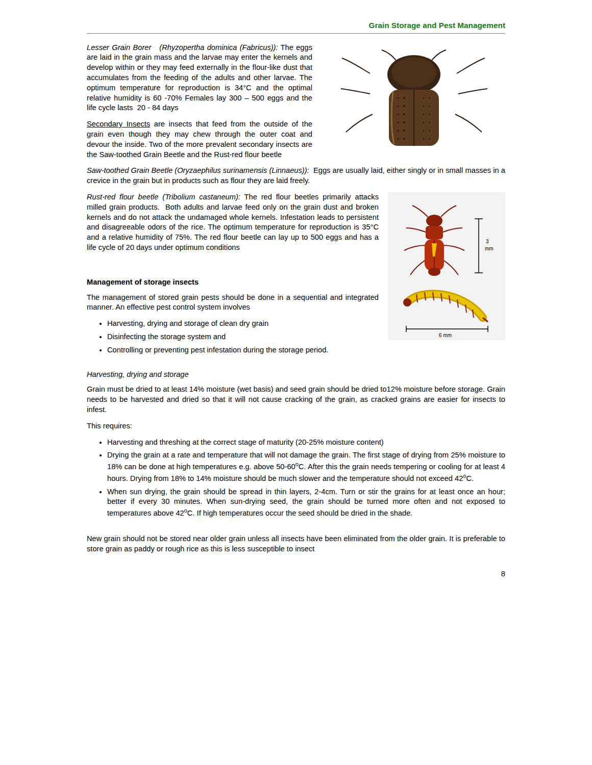Grain Storage and Pest Management
Lesser Grain Borer (Rhyzopertha dominica (Fabricus)): The eggs are laid in the grain mass and the larvae may enter the kernels and develop within or they may feed externally in the flour-like dust that accumulates from the feeding of the adults and other larvae. The optimum temperature for reproduction is 34°C and the optimal relative humidity is 60 -70% Females lay 300 – 500 eggs and the life cycle lasts 20 - 84 days
Secondary Insects are insects that feed from the outside of the grain even though they may chew through the outer coat and devour the inside. Two of the more prevalent secondary insects are the Saw-toothed Grain Beetle and the Rust-red flour beetle
Saw-toothed Grain Beetle (Oryzaephilus surinamensis (Linnaeus)): Eggs are usually laid, either singly or in small masses in a crevice in the grain but in products such as flour they are laid freely.
3 mm 6 mm
Rust-red flour beetle (Tribolium castaneum): The red flour beetles primarily attacks milled grain products. Both adults and larvae feed only on the grain dust and broken kernels and do not attack the undamaged whole kernels. Infestation leads to persistent and disagreeable odors of the rice. The optimum temperature for reproduction is 35°C and a relative humidity of 75%. The red flour beetle can lay up to 500 eggs and has a life cycle of 20 days under optimum conditions
Management of storage insects
The management of stored grain pests should be done in a sequential and integrated manner. An effective pest control system involves
Harvesting, drying and storage of clean dry grain
Disinfecting the storage system and
Controlling or preventing pest infestation during the storage period.
Harvesting, drying and storage
Grain must be dried to at least 14% moisture (wet basis) and seed grain should be dried to12% moisture before storage. Grain needs to be harvested and dried so that it will not cause cracking of the grain, as cracked grains are easier for insects to infest.
This requires:
Harvesting and threshing at the correct stage of maturity (20-25% moisture content)
Drying the grain at a rate and temperature that will not damage the grain. The first stage of drying from 25% moisture to 18% can be done at high temperatures e.g. above 50-60oC. After this the grain needs tempering or cooling for at least 4 hours. Drying from 18% to 14% moisture should be much slower and the temperature should not exceed 42oC.
When sun drying, the grain should be spread in thin layers, 2-4cm. Turn or stir the grains for at least once an hour; better if every 30 minutes. When sun-drying seed, the grain should be turned more often and not exposed to temperatures above 42oC. If high temperatures occur the seed should be dried in the shade.
New grain should not be stored near older grain unless all insects have been eliminated from the older grain. It is preferable to store grain as paddy or rough rice as this is less susceptible to insect
8